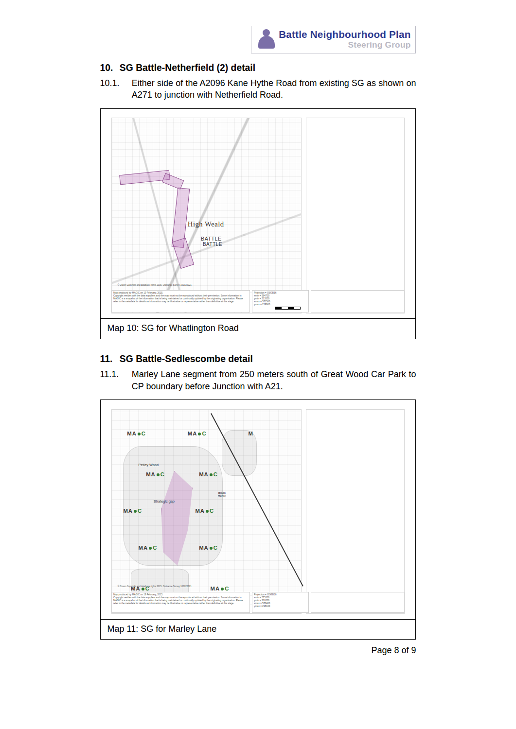Battle Neighbourhood Plan
Steering Group
10. SG Battle-Netherfield (2) detail
10.1.
Either side of the A2096 Kane Hythe Road from existing SG as shown on A271 to junction with Netherfield Road.
High Weald
BATTLE
BATTLE
© Crown Copyright and database rights 2015. Ordnance Survey 100022021
Map produced by MAGIC on 19 February, 2015.
Copyright resides with the data suppliers and the map must not be reproduced without their permission. Some information in MAGIC is a snapshot of the information that is being maintained or continually updated by the originating organisation. Please refer to the metadata for details as information may be illustrative or representative rather than definitive at this stage.
Projection = OSGB36
xmin = 564700
ymin = 213500
xmax = 573500
ymax = 219900
Map 10: SG for Whatlington Road
11. SG Battle-Sedlescombe detail
11.1.
Marley Lane segment from 250 meters south of Great Wood Car Park to CP boundary before Junction with A21.
Strategic gap
Petley Wood
Black
Horse
Great Wood
MA C
MA C
M
MA C
MA C
MA C
MA C
MA C
MA C
MA C
MA C
© Crown Copyright and database rights 2015. Ordnance Survey 100022021
Map produced by MAGIC on 19 February, 2015.
Copyright resides with the data suppliers and the map must not be reproduced without their permission. Some information in MAGIC is a snapshot of the information that is being maintained or continually updated by the originating organisation. Please refer to the metadata for details as information may be illustrative or representative rather than definitive at this stage.
Projection = OSGB36
xmin = 575300
ymin = 216200
xmax = 578400
ymax = 218100
Map 11: SG for Marley Lane
Page 8 of 9